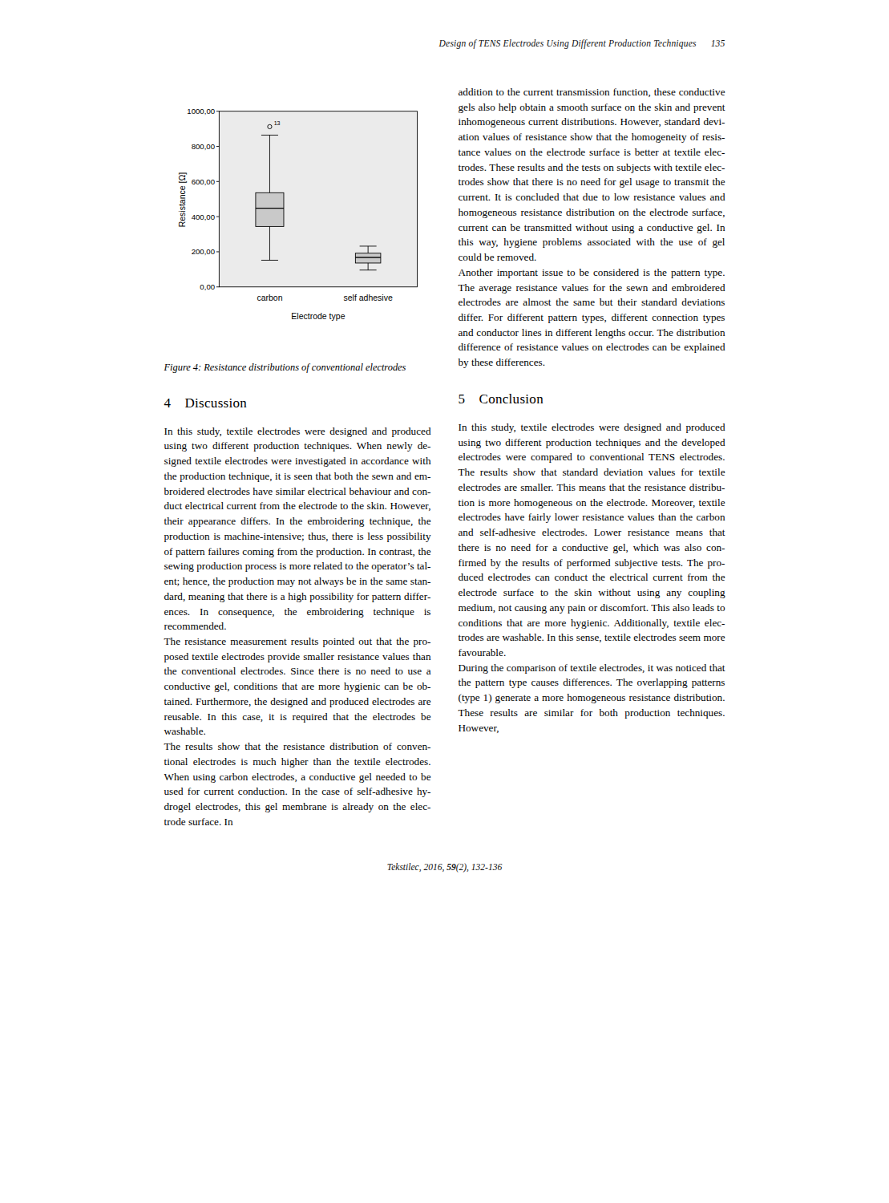Design of TENS Electrodes Using Different Production Techniques135
1000,00 800,00 600,00 400,00 200,00 0,00 Resistance [Ω] 13 carbon self adhesive Electrode type
Figure 4: Resistance distributions of conventional electrodes
4 Discussion
In this study, textile electrodes were designed and produced using two different production techniques. When newly designed textile electrodes were investigated in accordance with the production technique, it is seen that both the sewn and embroidered electrodes have similar electrical behaviour and conduct electrical current from the electrode to the skin. However, their appearance differs. In the embroidering technique, the production is machine-intensive; thus, there is less possibility of pattern failures coming from the production. In contrast, the sewing production process is more related to the operator’s talent; hence, the production may not always be in the same standard, meaning that there is a high possibility for pattern differences. In consequence, the embroidering technique is recommended.
The resistance measurement results pointed out that the proposed textile electrodes provide smaller resistance values than the conventional electrodes. Since there is no need to use a conductive gel, conditions that are more hygienic can be obtained. Furthermore, the designed and produced electrodes are reusable. In this case, it is required that the electrodes be washable.
The results show that the resistance distribution of conventional electrodes is much higher than the textile electrodes. When using carbon electrodes, a conductive gel needed to be used for current conduction. In the case of self-adhesive hydrogel electrodes, this gel membrane is already on the electrode surface. In
addition to the current transmission function, these conductive gels also help obtain a smooth surface on the skin and prevent inhomogeneous current distributions. However, standard deviation values of resistance show that the homogeneity of resistance values on the electrode surface is better at textile electrodes. These results and the tests on subjects with textile electrodes show that there is no need for gel usage to transmit the current. It is concluded that due to low resistance values and homogeneous resistance distribution on the electrode surface, current can be transmitted without using a conductive gel. In this way, hygiene problems associated with the use of gel could be removed.
Another important issue to be considered is the pattern type. The average resistance values for the sewn and embroidered electrodes are almost the same but their standard deviations differ. For different pattern types, different connection types and conductor lines in different lengths occur. The distribution difference of resistance values on electrodes can be explained by these differences.
5 Conclusion
In this study, textile electrodes were designed and produced using two different production techniques and the developed electrodes were compared to conventional TENS electrodes. The results show that standard deviation values for textile electrodes are smaller. This means that the resistance distribution is more homogeneous on the electrode. Moreover, textile electrodes have fairly lower resistance values than the carbon and self-adhesive electrodes. Lower resistance means that there is no need for a conductive gel, which was also confirmed by the results of performed subjective tests. The produced electrodes can conduct the electrical current from the electrode surface to the skin without using any coupling medium, not causing any pain or discomfort. This also leads to conditions that are more hygienic. Additionally, textile electrodes are washable. In this sense, textile electrodes seem more favourable.
During the comparison of textile electrodes, it was noticed that the pattern type causes differences. The overlapping patterns (type 1) generate a more homogeneous resistance distribution. These results are similar for both production techniques. However,
Tekstilec, 2016, 59(2), 132-136